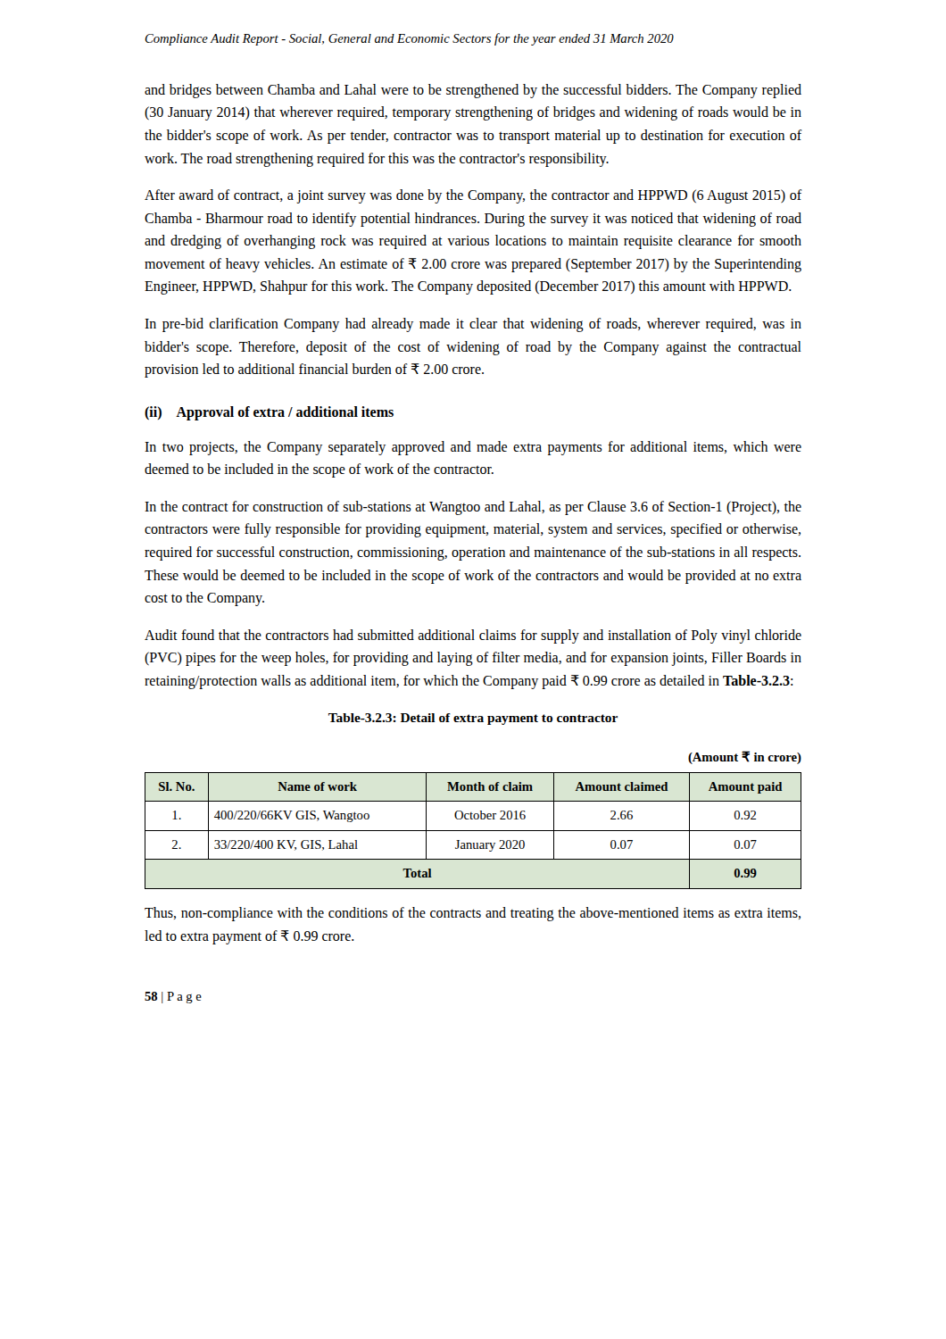Compliance Audit Report - Social, General and Economic Sectors for the year ended 31 March 2020
and bridges between Chamba and Lahal were to be strengthened by the successful bidders. The Company replied (30 January 2014) that wherever required, temporary strengthening of bridges and widening of roads would be in the bidder's scope of work. As per tender, contractor was to transport material up to destination for execution of work. The road strengthening required for this was the contractor's responsibility.
After award of contract, a joint survey was done by the Company, the contractor and HPPWD (6 August 2015) of Chamba - Bharmour road to identify potential hindrances. During the survey it was noticed that widening of road and dredging of overhanging rock was required at various locations to maintain requisite clearance for smooth movement of heavy vehicles. An estimate of ₹ 2.00 crore was prepared (September 2017) by the Superintending Engineer, HPPWD, Shahpur for this work. The Company deposited (December 2017) this amount with HPPWD.
In pre-bid clarification Company had already made it clear that widening of roads, wherever required, was in bidder's scope. Therefore, deposit of the cost of widening of road by the Company against the contractual provision led to additional financial burden of ₹ 2.00 crore.
(ii) Approval of extra / additional items
In two projects, the Company separately approved and made extra payments for additional items, which were deemed to be included in the scope of work of the contractor.
In the contract for construction of sub-stations at Wangtoo and Lahal, as per Clause 3.6 of Section-1 (Project), the contractors were fully responsible for providing equipment, material, system and services, specified or otherwise, required for successful construction, commissioning, operation and maintenance of the sub-stations in all respects. These would be deemed to be included in the scope of work of the contractors and would be provided at no extra cost to the Company.
Audit found that the contractors had submitted additional claims for supply and installation of Poly vinyl chloride (PVC) pipes for the weep holes, for providing and laying of filter media, and for expansion joints, Filler Boards in retaining/protection walls as additional item, for which the Company paid ₹ 0.99 crore as detailed in Table-3.2.3:
Table-3.2.3: Detail of extra payment to contractor
(Amount ₹ in crore)
| Sl. No. | Name of work | Month of claim | Amount claimed | Amount paid |
| --- | --- | --- | --- | --- |
| 1. | 400/220/66KV GIS, Wangtoo | October 2016 | 2.66 | 0.92 |
| 2. | 33/220/400 KV, GIS, Lahal | January 2020 | 0.07 | 0.07 |
| Total | 0.99 |
Thus, non-compliance with the conditions of the contracts and treating the above-mentioned items as extra items, led to extra payment of ₹ 0.99 crore.
58 | P a g e